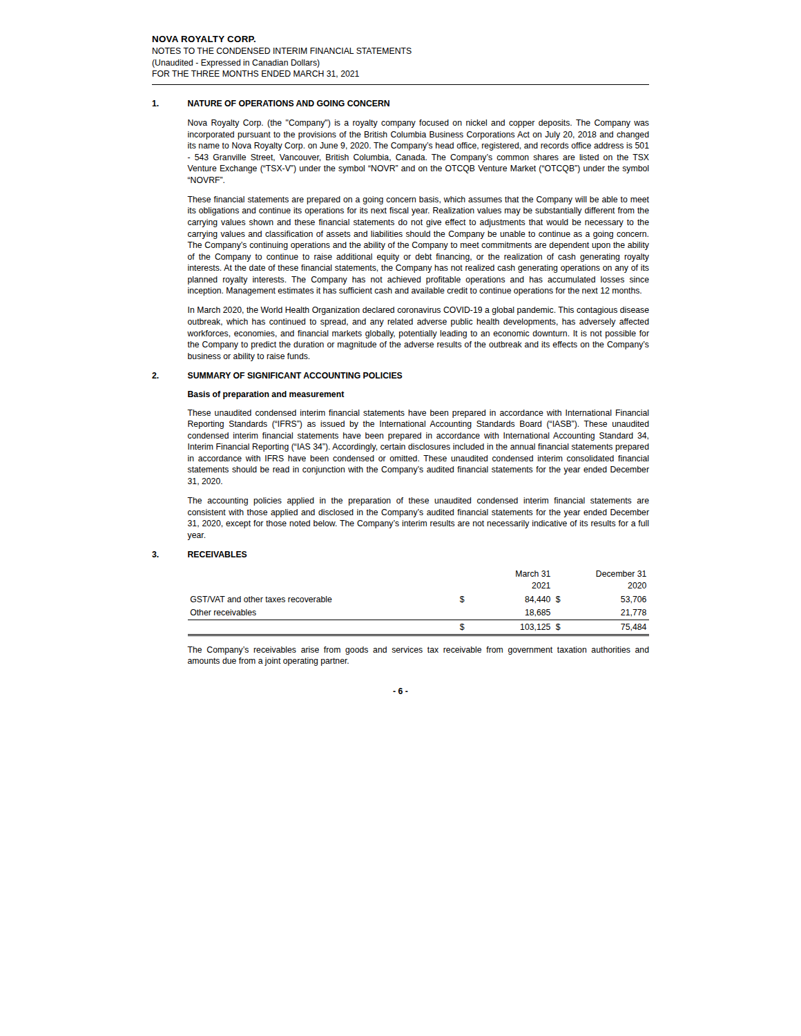NOVA ROYALTY CORP.
NOTES TO THE CONDENSED INTERIM FINANCIAL STATEMENTS
(Unaudited - Expressed in Canadian Dollars)
FOR THE THREE MONTHS ENDED MARCH 31, 2021
1.
NATURE OF OPERATIONS AND GOING CONCERN
Nova Royalty Corp. (the "Company") is a royalty company focused on nickel and copper deposits. The Company was incorporated pursuant to the provisions of the British Columbia Business Corporations Act on July 20, 2018 and changed its name to Nova Royalty Corp. on June 9, 2020. The Company’s head office, registered, and records office address is 501 - 543 Granville Street, Vancouver, British Columbia, Canada. The Company’s common shares are listed on the TSX Venture Exchange (“TSX-V”) under the symbol “NOVR” and on the OTCQB Venture Market (“OTCQB”) under the symbol “NOVRF”.
These financial statements are prepared on a going concern basis, which assumes that the Company will be able to meet its obligations and continue its operations for its next fiscal year. Realization values may be substantially different from the carrying values shown and these financial statements do not give effect to adjustments that would be necessary to the carrying values and classification of assets and liabilities should the Company be unable to continue as a going concern. The Company’s continuing operations and the ability of the Company to meet commitments are dependent upon the ability of the Company to continue to raise additional equity or debt financing, or the realization of cash generating royalty interests. At the date of these financial statements, the Company has not realized cash generating operations on any of its planned royalty interests. The Company has not achieved profitable operations and has accumulated losses since inception. Management estimates it has sufficient cash and available credit to continue operations for the next 12 months.
In March 2020, the World Health Organization declared coronavirus COVID-19 a global pandemic. This contagious disease outbreak, which has continued to spread, and any related adverse public health developments, has adversely affected workforces, economies, and financial markets globally, potentially leading to an economic downturn. It is not possible for the Company to predict the duration or magnitude of the adverse results of the outbreak and its effects on the Company’s business or ability to raise funds.
2.
SUMMARY OF SIGNIFICANT ACCOUNTING POLICIES
Basis of preparation and measurement
These unaudited condensed interim financial statements have been prepared in accordance with International Financial Reporting Standards (“IFRS”) as issued by the International Accounting Standards Board (“IASB”). These unaudited condensed interim financial statements have been prepared in accordance with International Accounting Standard 34, Interim Financial Reporting (“IAS 34”). Accordingly, certain disclosures included in the annual financial statements prepared in accordance with IFRS have been condensed or omitted. These unaudited condensed interim consolidated financial statements should be read in conjunction with the Company’s audited financial statements for the year ended December 31, 2020.
The accounting policies applied in the preparation of these unaudited condensed interim financial statements are consistent with those applied and disclosed in the Company’s audited financial statements for the year ended December 31, 2020, except for those noted below. The Company’s interim results are not necessarily indicative of its results for a full year.
3.
RECEIVABLES
| | | March 31 | | December 31 |
| --- | --- | --- | --- | --- |
| | | 2021 | | 2020 |
| GST/VAT and other taxes recoverable | $ | 84,440 | $ | 53,706 |
| Other receivables | | 18,685 | | 21,778 |
| | $ | 103,125 | $ | 75,484 |
The Company’s receivables arise from goods and services tax receivable from government taxation authorities and amounts due from a joint operating partner.
- 6 -